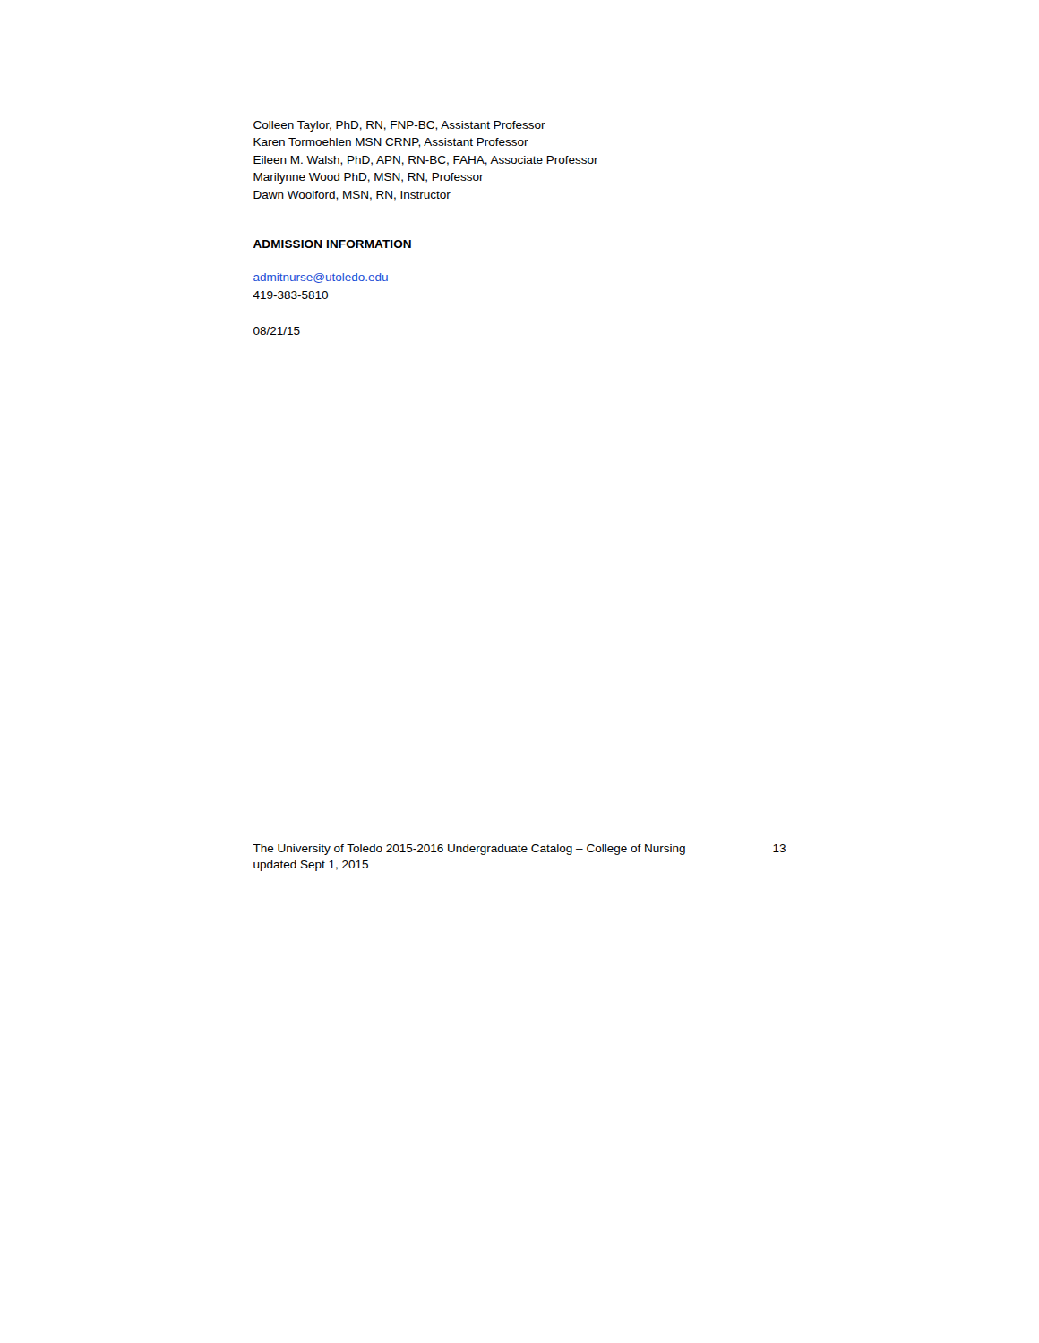Colleen Taylor, PhD, RN, FNP-BC, Assistant Professor
Karen Tormoehlen MSN CRNP, Assistant Professor
Eileen M. Walsh, PhD, APN, RN-BC, FAHA, Associate Professor
Marilynne Wood PhD, MSN, RN, Professor
Dawn Woolford, MSN, RN, Instructor
ADMISSION INFORMATION
admitnurse@utoledo.edu
419-383-5810
08/21/15
The University of Toledo 2015-2016 Undergraduate Catalog – College of Nursing updated Sept 1, 2015
13